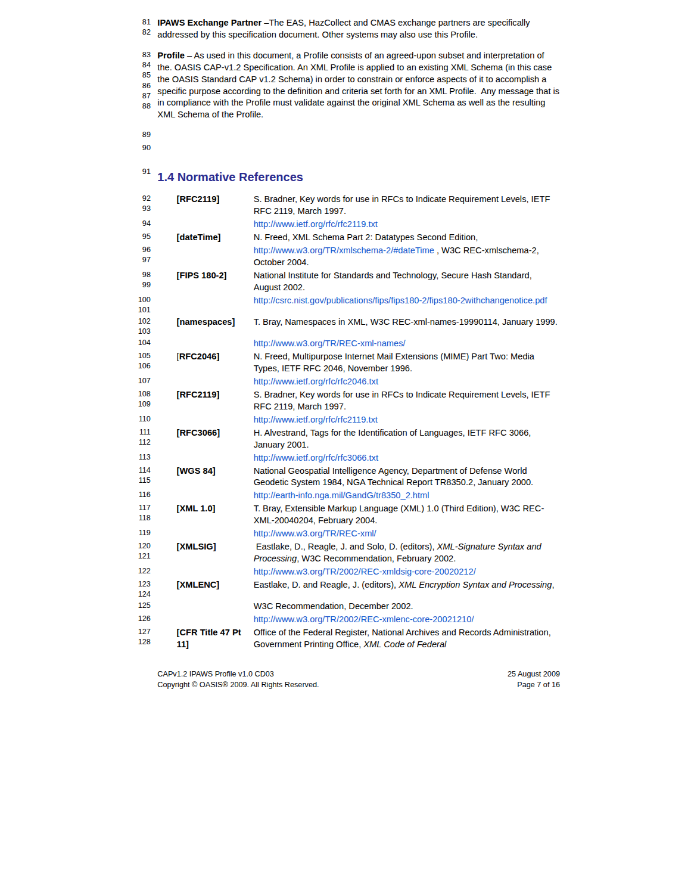81
82
IPAWS Exchange Partner –The EAS, HazCollect and CMAS exchange partners are specifically addressed by this specification document. Other systems may also use this Profile.
83
84
85
86
87
88
Profile – As used in this document, a Profile consists of an agreed-upon subset and interpretation of the. OASIS CAP-v1.2 Specification. An XML Profile is applied to an existing XML Schema (in this case the OASIS Standard CAP v1.2 Schema) in order to constrain or enforce aspects of it to accomplish a specific purpose according to the definition and criteria set forth for an XML Profile. Any message that is in compliance with the Profile must validate against the original XML Schema as well as the resulting XML Schema of the Profile.
89
90
91
1.4 Normative References
92
93
[RFC2119]
S. Bradner, Key words for use in RFCs to Indicate Requirement Levels, IETF RFC 2119, March 1997.
94
http://www.ietf.org/rfc/rfc2119.txt
95
[dateTime]
N. Freed, XML Schema Part 2: Datatypes Second Edition,
96
97
http://www.w3.org/TR/xmlschema-2/#dateTime , W3C REC-xmlschema-2, October 2004.
98
99
[FIPS 180-2]
National Institute for Standards and Technology, Secure Hash Standard, August 2002.
100
101
http://csrc.nist.gov/publications/fips/fips180-2/fips180-2withchangenotice.pdf
102
103
[namespaces]
T. Bray, Namespaces in XML, W3C REC-xml-names-19990114, January 1999.
104
http://www.w3.org/TR/REC-xml-names/
105
106
[RFC2046]
N. Freed, Multipurpose Internet Mail Extensions (MIME) Part Two: Media Types, IETF RFC 2046, November 1996.
107
http://www.ietf.org/rfc/rfc2046.txt
108
109
[RFC2119]
S. Bradner, Key words for use in RFCs to Indicate Requirement Levels, IETF RFC 2119, March 1997.
110
http://www.ietf.org/rfc/rfc2119.txt
111
112
[RFC3066]
H. Alvestrand, Tags for the Identification of Languages, IETF RFC 3066, January 2001.
113
http://www.ietf.org/rfc/rfc3066.txt
114
115
[WGS 84]
National Geospatial Intelligence Agency, Department of Defense World Geodetic System 1984, NGA Technical Report TR8350.2, January 2000.
116
http://earth-info.nga.mil/GandG/tr8350_2.html
117
118
[XML 1.0]
T. Bray, Extensible Markup Language (XML) 1.0 (Third Edition), W3C REC-XML-20040204, February 2004.
119
http://www.w3.org/TR/REC-xml/
120
121
[XMLSIG]
Eastlake, D., Reagle, J. and Solo, D. (editors), XML-Signature Syntax and Processing, W3C Recommendation, February 2002.
122
http://www.w3.org/TR/2002/REC-xmldsig-core-20020212/
123
124
[XMLENC]
Eastlake, D. and Reagle, J. (editors), XML Encryption Syntax and Processing,
125
W3C Recommendation, December 2002.
126
http://www.w3.org/TR/2002/REC-xmlenc-core-20021210/
127
128
[CFR Title 47 Pt 11]
Office of the Federal Register, National Archives and Records Administration, Government Printing Office, XML Code of Federal
CAPv1.2 IPAWS Profile v1.0 CD03
Copyright © OASIS® 2009. All Rights Reserved.
25 August 2009
Page 7 of 16